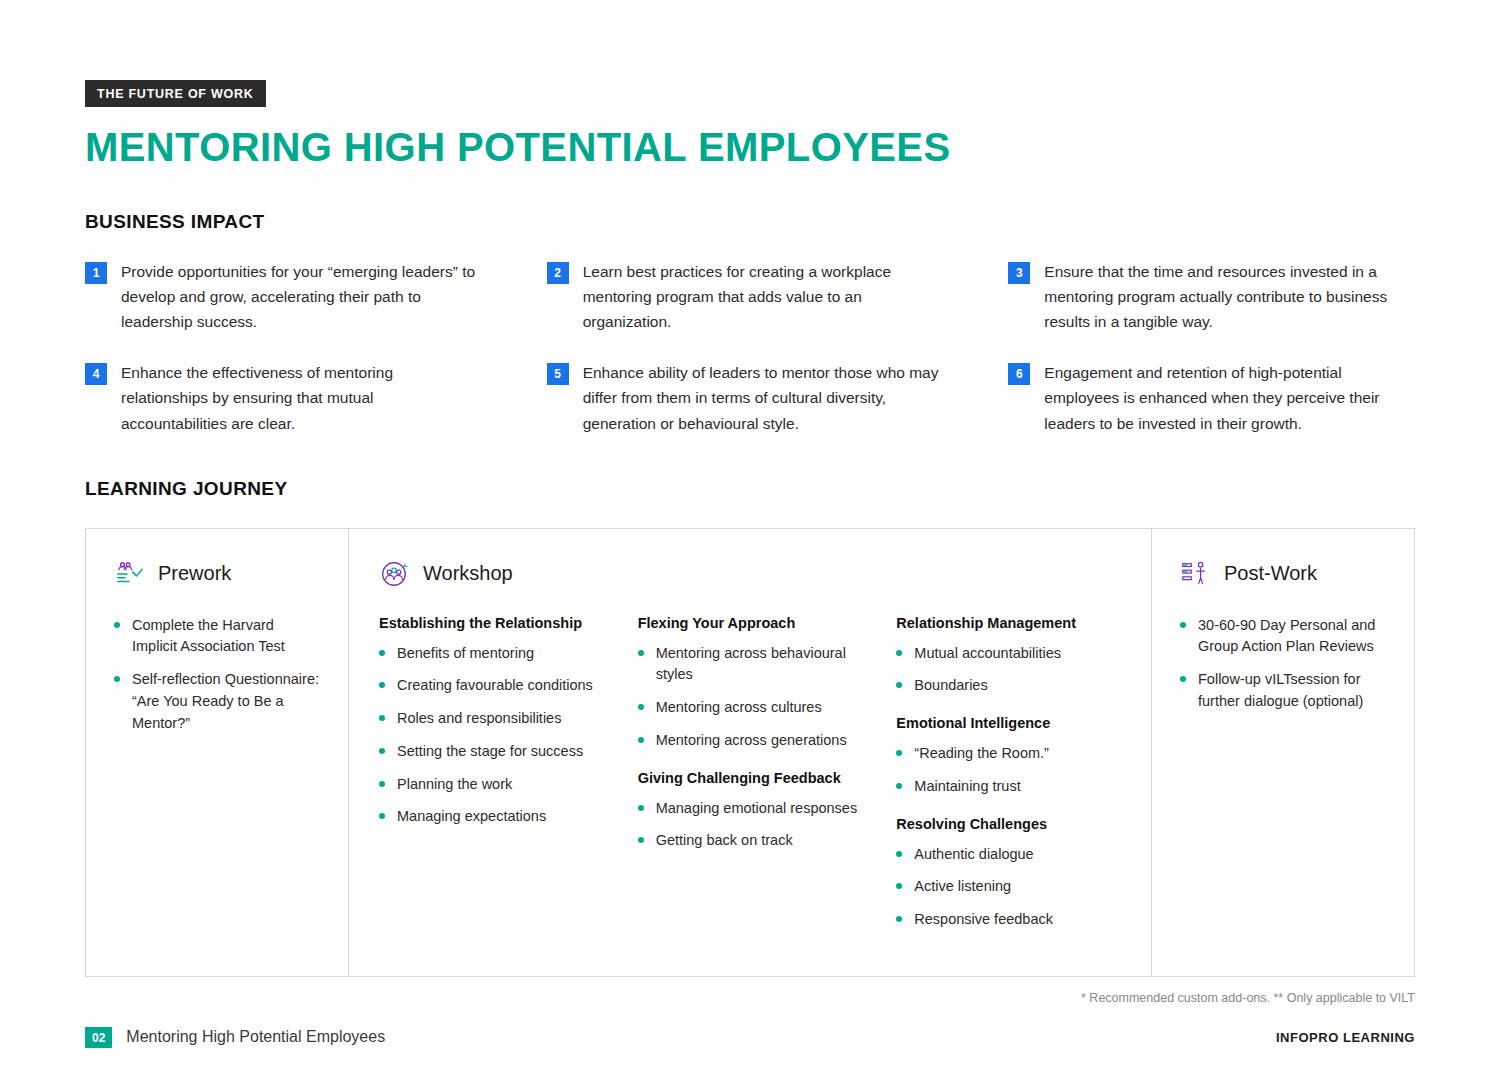The Future of Work
Mentoring High Potential Employees
Business Impact
1
Provide opportunities for your “emerging leaders” to develop and grow, accelerating their path to leadership success.
2
Learn best practices for creating a workplace mentoring program that adds value to an organization.
3
Ensure that the time and resources invested in a mentoring program actually contribute to business results in a tangible way.
4
Enhance the effectiveness of mentoring relationships by ensuring that mutual accountabilities are clear.
5
Enhance ability of leaders to mentor those who may differ from them in terms of cultural diversity, generation or behavioural style.
6
Engagement and retention of high-potential employees is enhanced when they perceive their leaders to be invested in their growth.
Learning Journey
Prework
Complete the Harvard Implicit Association Test
Self-reflection Questionnaire: “Are You Ready to Be a Mentor?”
Workshop
Establishing the Relationship
Benefits of mentoring
Creating favourable conditions
Roles and responsibilities
Setting the stage for success
Planning the work
Managing expectations
Flexing Your Approach
Mentoring across behavioural styles
Mentoring across cultures
Mentoring across generations
Giving Challenging Feedback
Managing emotional responses
Getting back on track
Relationship Management
Mutual accountabilities
Boundaries
Emotional Intelligence
“Reading the Room.”
Maintaining trust
Resolving Challenges
Authentic dialogue
Active listening
Responsive feedback
Post-Work
30-60-90 Day Personal and Group Action Plan Reviews
Follow-up vILTsession for further dialogue (optional)
* Recommended custom add-ons. ** Only applicable to VILT
02 Mentoring High Potential Employees
INFOPRO LEARNING